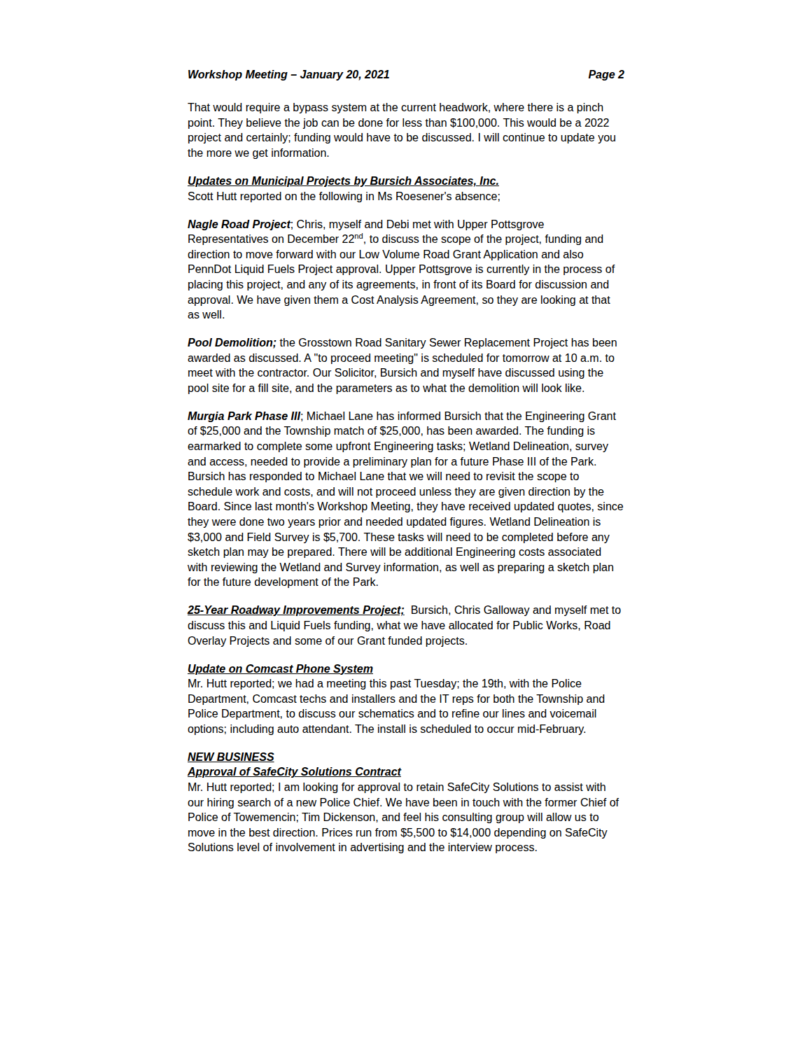Workshop Meeting – January 20, 2021
Page 2
That would require a bypass system at the current headwork, where there is a pinch point. They believe the job can be done for less than $100,000. This would be a 2022 project and certainly; funding would have to be discussed. I will continue to update you the more we get information.
Updates on Municipal Projects by Bursich Associates, Inc.
Scott Hutt reported on the following in Ms Roesener's absence;
Nagle Road Project; Chris, myself and Debi met with Upper Pottsgrove Representatives on December 22nd, to discuss the scope of the project, funding and direction to move forward with our Low Volume Road Grant Application and also PennDot Liquid Fuels Project approval. Upper Pottsgrove is currently in the process of placing this project, and any of its agreements, in front of its Board for discussion and approval. We have given them a Cost Analysis Agreement, so they are looking at that as well.
Pool Demolition; the Grosstown Road Sanitary Sewer Replacement Project has been awarded as discussed. A "to proceed meeting" is scheduled for tomorrow at 10 a.m. to meet with the contractor. Our Solicitor, Bursich and myself have discussed using the pool site for a fill site, and the parameters as to what the demolition will look like.
Murgia Park Phase III; Michael Lane has informed Bursich that the Engineering Grant of $25,000 and the Township match of $25,000, has been awarded. The funding is earmarked to complete some upfront Engineering tasks; Wetland Delineation, survey and access, needed to provide a preliminary plan for a future Phase III of the Park. Bursich has responded to Michael Lane that we will need to revisit the scope to schedule work and costs, and will not proceed unless they are given direction by the Board. Since last month's Workshop Meeting, they have received updated quotes, since they were done two years prior and needed updated figures. Wetland Delineation is $3,000 and Field Survey is $5,700. These tasks will need to be completed before any sketch plan may be prepared. There will be additional Engineering costs associated with reviewing the Wetland and Survey information, as well as preparing a sketch plan for the future development of the Park.
25-Year Roadway Improvements Project; Bursich, Chris Galloway and myself met to discuss this and Liquid Fuels funding, what we have allocated for Public Works, Road Overlay Projects and some of our Grant funded projects.
Update on Comcast Phone System
Mr. Hutt reported; we had a meeting this past Tuesday; the 19th, with the Police Department, Comcast techs and installers and the IT reps for both the Township and Police Department, to discuss our schematics and to refine our lines and voicemail options; including auto attendant. The install is scheduled to occur mid-February.
NEW BUSINESS
Approval of SafeCity Solutions Contract
Mr. Hutt reported; I am looking for approval to retain SafeCity Solutions to assist with our hiring search of a new Police Chief. We have been in touch with the former Chief of Police of Towemencin; Tim Dickenson, and feel his consulting group will allow us to move in the best direction. Prices run from $5,500 to $14,000 depending on SafeCity Solutions level of involvement in advertising and the interview process.